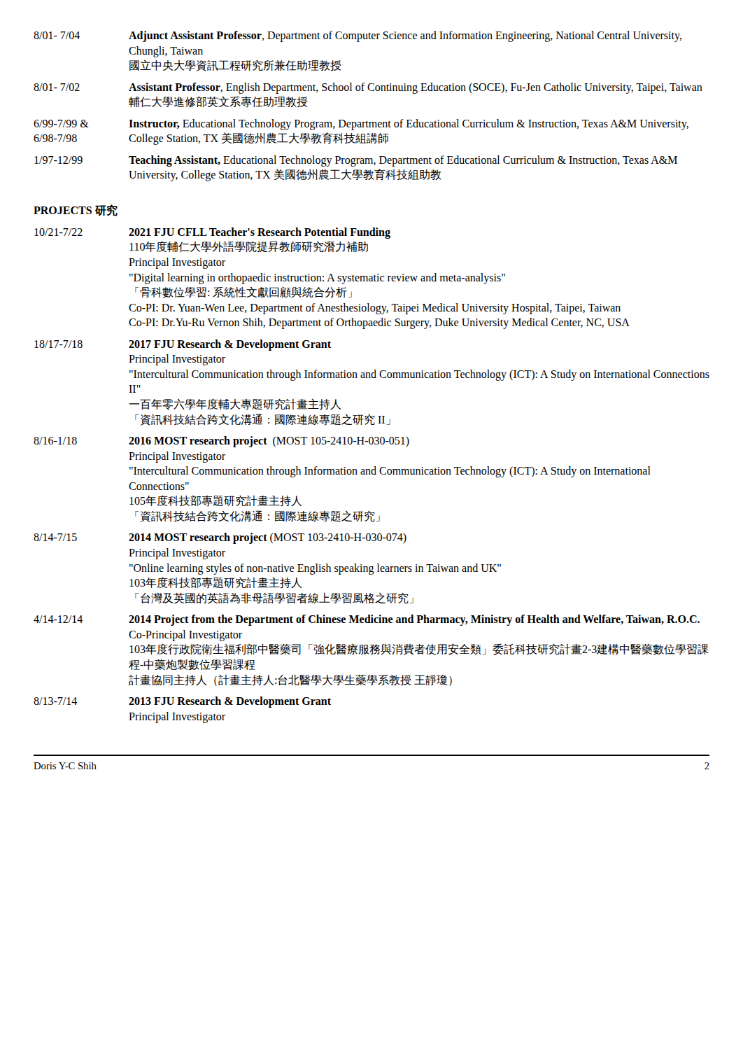8/01- 7/04
Adjunct Assistant Professor, Department of Computer Science and Information Engineering, National Central University, Chungli, Taiwan
國立中央大學資訊工程研究所兼任助理教授
8/01- 7/02
Assistant Professor, English Department, School of Continuing Education (SOCE), Fu-Jen Catholic University, Taipei, Taiwan
輔仁大學進修部英文系專任助理教授
6/99-7/99 &
6/98-7/98
Instructor, Educational Technology Program, Department of Educational Curriculum & Instruction, Texas A&M University, College Station, TX 美國德州農工大學教育科技組講師
1/97-12/99
Teaching Assistant, Educational Technology Program, Department of Educational Curriculum & Instruction, Texas A&M University, College Station, TX 美國德州農工大學教育科技組助教
PROJECTS 研究
10/21-7/22
2021 FJU CFLL Teacher's Research Potential Funding
110年度輔仁大學外語學院提昇教師研究潛力補助
Principal Investigator
"Digital learning in orthopaedic instruction: A systematic review and meta-analysis"
「骨科數位學習: 系統性文獻回顧與統合分析」
Co-PI: Dr. Yuan-Wen Lee, Department of Anesthesiology, Taipei Medical University Hospital, Taipei, Taiwan
Co-PI: Dr.Yu-Ru Vernon Shih, Department of Orthopaedic Surgery, Duke University Medical Center, NC, USA
18/17-7/18
2017 FJU Research & Development Grant
Principal Investigator
"Intercultural Communication through Information and Communication Technology (ICT): A Study on International Connections II"
一百年零六學年度輔大專題研究計畫主持人
「資訊科技結合跨文化溝通：國際連線專題之研究 II」
8/16-1/18
2016 MOST research project (MOST 105-2410-H-030-051)
Principal Investigator
"Intercultural Communication through Information and Communication Technology (ICT): A Study on International Connections"
105年度科技部專題研究計畫主持人
「資訊科技結合跨文化溝通：國際連線專題之研究」
8/14-7/15
2014 MOST research project (MOST 103-2410-H-030-074)
Principal Investigator
"Online learning styles of non-native English speaking learners in Taiwan and UK"
103年度科技部專題研究計畫主持人
「台灣及英國的英語為非母語學習者線上學習風格之研究」
4/14-12/14
2014 Project from the Department of Chinese Medicine and Pharmacy, Ministry of Health and Welfare, Taiwan, R.O.C.
Co-Principal Investigator
103年度行政院衛生福利部中醫藥司「強化醫療服務與消費者使用安全類」委託科技研究計畫2-3建構中醫藥數位學習課程-中藥炮製數位學習課程
計畫協同主持人（計畫主持人:台北醫學大學生藥學系教授 王靜瓊）
8/13-7/14
2013 FJU Research & Development Grant
Principal Investigator
Doris Y-C Shih 2